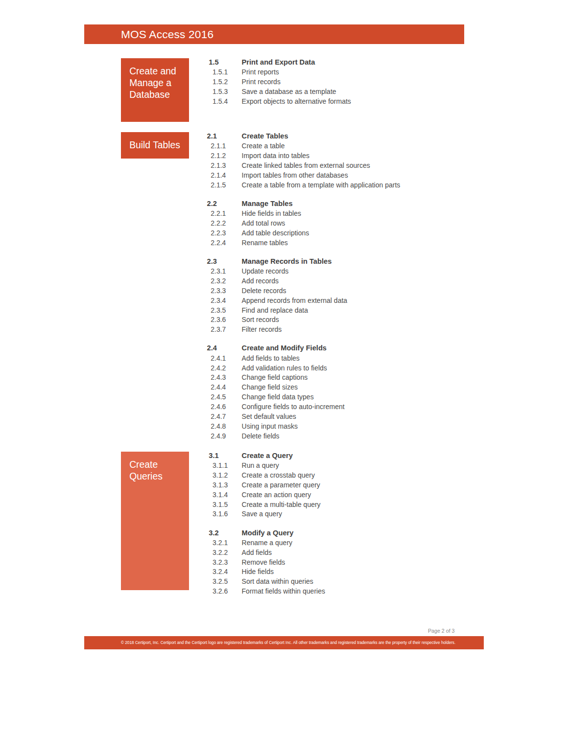MOS Access 2016
Create and
Manage a
Database
1.5 Print and Export Data
1.5.1 Print reports
1.5.2 Print records
1.5.3 Save a database as a template
1.5.4 Export objects to alternative formats
Build Tables
2.1 Create Tables
2.1.1 Create a table
2.1.2 Import data into tables
2.1.3 Create linked tables from external sources
2.1.4 Import tables from other databases
2.1.5 Create a table from a template with application parts
2.2 Manage Tables
2.2.1 Hide fields in tables
2.2.2 Add total rows
2.2.3 Add table descriptions
2.2.4 Rename tables
2.3 Manage Records in Tables
2.3.1 Update records
2.3.2 Add records
2.3.3 Delete records
2.3.4 Append records from external data
2.3.5 Find and replace data
2.3.6 Sort records
2.3.7 Filter records
2.4 Create and Modify Fields
2.4.1 Add fields to tables
2.4.2 Add validation rules to fields
2.4.3 Change field captions
2.4.4 Change field sizes
2.4.5 Change field data types
2.4.6 Configure fields to auto-increment
2.4.7 Set default values
2.4.8 Using input masks
2.4.9 Delete fields
Create
Queries
3.1 Create a Query
3.1.1 Run a query
3.1.2 Create a crosstab query
3.1.3 Create a parameter query
3.1.4 Create an action query
3.1.5 Create a multi-table query
3.1.6 Save a query
3.2 Modify a Query
3.2.1 Rename a query
3.2.2 Add fields
3.2.3 Remove fields
3.2.4 Hide fields
3.2.5 Sort data within queries
3.2.6 Format fields within queries
Page 2 of 3
© 2018 Certiport, Inc. Certiport and the Certiport logo are registered trademarks of Certiport Inc. All other trademarks and registered trademarks are the property of their respective holders.